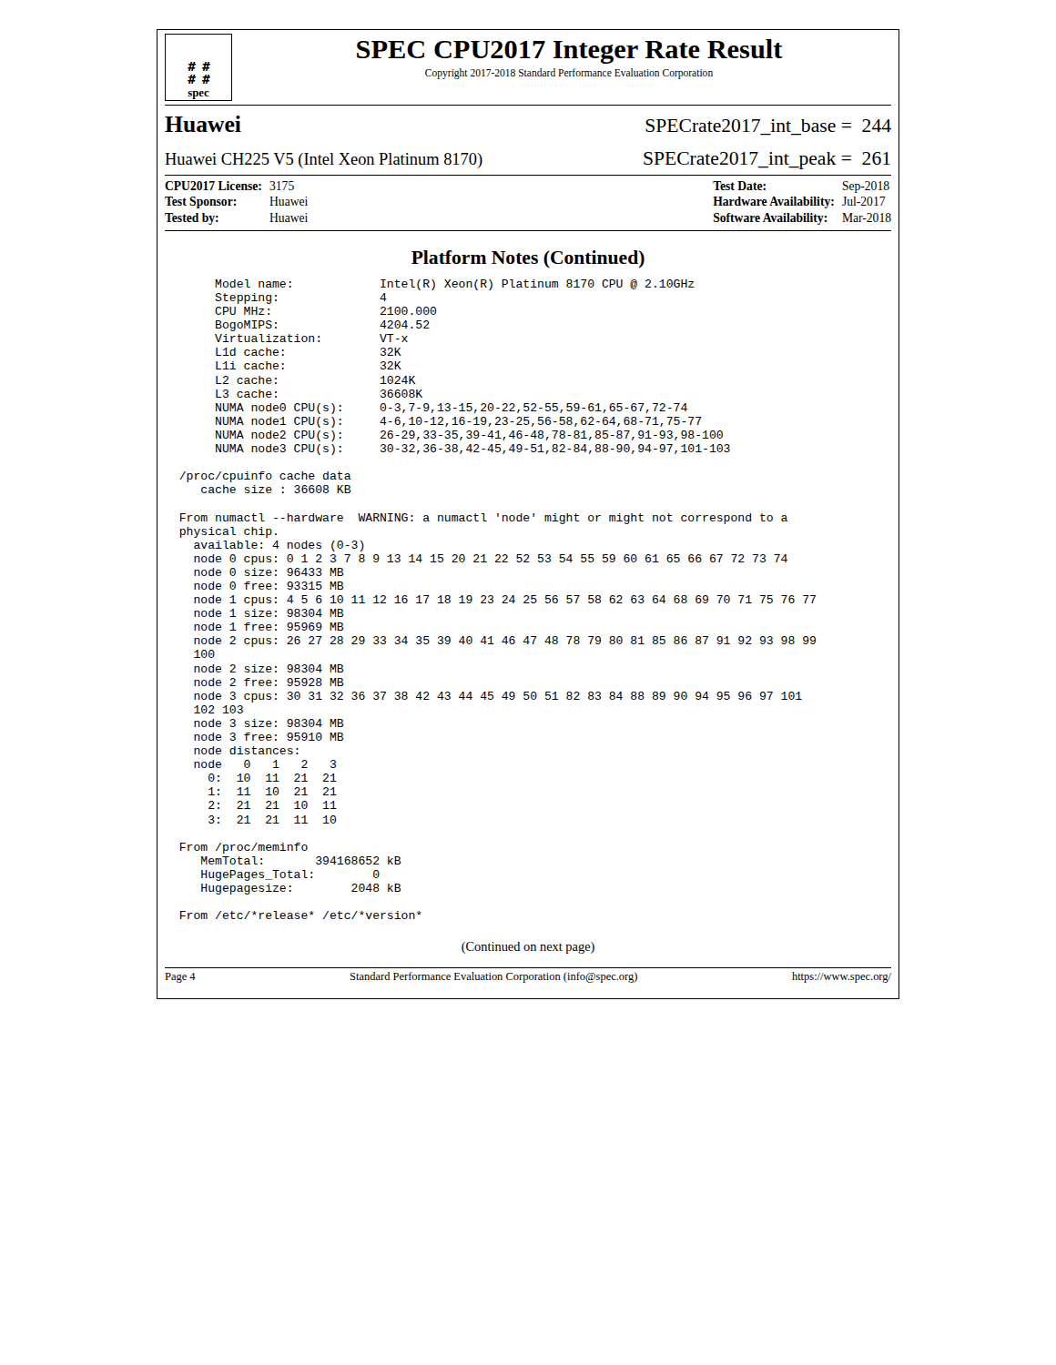# #
# #
spec
SPEC CPU2017 Integer Rate Result
Copyright 2017-2018 Standard Performance Evaluation Corporation
Huawei
SPECrate2017_int_base = 244
Huawei CH225 V5 (Intel Xeon Platinum 8170)
SPECrate2017_int_peak = 261
CPU2017 License: 3175 Test Date: Sep-2018 Test Sponsor: Huawei Hardware Availability: Jul-2017 Tested by: Huawei Software Availability: Mar-2018
Platform Notes (Continued)
       Model name:            Intel(R) Xeon(R) Platinum 8170 CPU @ 2.10GHz
       Stepping:              4
       CPU MHz:               2100.000
       BogoMIPS:              4204.52
       Virtualization:        VT-x
       L1d cache:             32K
       L1i cache:             32K
       L2 cache:              1024K
       L3 cache:              36608K
       NUMA node0 CPU(s):     0-3,7-9,13-15,20-22,52-55,59-61,65-67,72-74
       NUMA node1 CPU(s):     4-6,10-12,16-19,23-25,56-58,62-64,68-71,75-77
       NUMA node2 CPU(s):     26-29,33-35,39-41,46-48,78-81,85-87,91-93,98-100
       NUMA node3 CPU(s):     30-32,36-38,42-45,49-51,82-84,88-90,94-97,101-103

  /proc/cpuinfo cache data
     cache size : 36608 KB

  From numactl --hardware  WARNING: a numactl 'node' might or might not correspond to a
  physical chip.
    available: 4 nodes (0-3)
    node 0 cpus: 0 1 2 3 7 8 9 13 14 15 20 21 22 52 53 54 55 59 60 61 65 66 67 72 73 74
    node 0 size: 96433 MB
    node 0 free: 93315 MB
    node 1 cpus: 4 5 6 10 11 12 16 17 18 19 23 24 25 56 57 58 62 63 64 68 69 70 71 75 76 77
    node 1 size: 98304 MB
    node 1 free: 95969 MB
    node 2 cpus: 26 27 28 29 33 34 35 39 40 41 46 47 48 78 79 80 81 85 86 87 91 92 93 98 99
    100
    node 2 size: 98304 MB
    node 2 free: 95928 MB
    node 3 cpus: 30 31 32 36 37 38 42 43 44 45 49 50 51 82 83 84 88 89 90 94 95 96 97 101
    102 103
    node 3 size: 98304 MB
    node 3 free: 95910 MB
    node distances:
    node   0   1   2   3
      0:  10  11  21  21
      1:  11  10  21  21
      2:  21  21  10  11
      3:  21  21  11  10

  From /proc/meminfo
     MemTotal:       394168652 kB
     HugePages_Total:        0
     Hugepagesize:        2048 kB

  From /etc/*release* /etc/*version*
(Continued on next page)
Page 4 Standard Performance Evaluation Corporation (info@spec.org) https://www.spec.org/